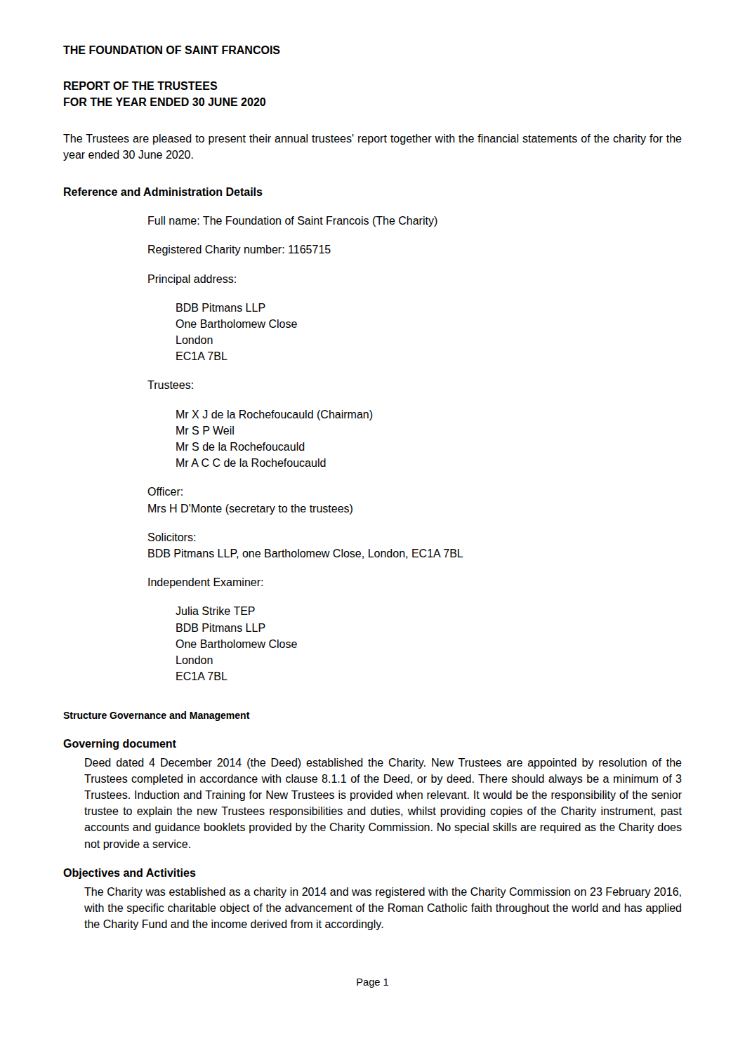THE FOUNDATION OF SAINT FRANCOIS
REPORT OF THE TRUSTEES
FOR THE YEAR ENDED 30 JUNE 2020
The Trustees are pleased to present their annual trustees' report together with the financial statements of the charity for the year ended 30 June 2020.
Reference and Administration Details
Full name: The Foundation of Saint Francois (The Charity)
Registered Charity number: 1165715
Principal address:
BDB Pitmans LLP
One Bartholomew Close
London
EC1A 7BL
Trustees:
Mr X J de la Rochefoucauld (Chairman)
Mr S P Weil
Mr S de la Rochefoucauld
Mr A C C de la Rochefoucauld
Officer:
Mrs H D'Monte (secretary to the trustees)
Solicitors:
BDB Pitmans LLP, one Bartholomew Close, London, EC1A 7BL
Independent Examiner:
Julia Strike TEP
BDB Pitmans LLP
One Bartholomew Close
London
EC1A 7BL
Structure Governance and Management
Governing document
Deed dated 4 December 2014 (the Deed) established the Charity. New Trustees are appointed by resolution of the Trustees completed in accordance with clause 8.1.1 of the Deed, or by deed. There should always be a minimum of 3 Trustees. Induction and Training for New Trustees is provided when relevant. It would be the responsibility of the senior trustee to explain the new Trustees responsibilities and duties, whilst providing copies of the Charity instrument, past accounts and guidance booklets provided by the Charity Commission. No special skills are required as the Charity does not provide a service.
Objectives and Activities
The Charity was established as a charity in 2014 and was registered with the Charity Commission on 23 February 2016, with the specific charitable object of the advancement of the Roman Catholic faith throughout the world and has applied the Charity Fund and the income derived from it accordingly.
Page 1